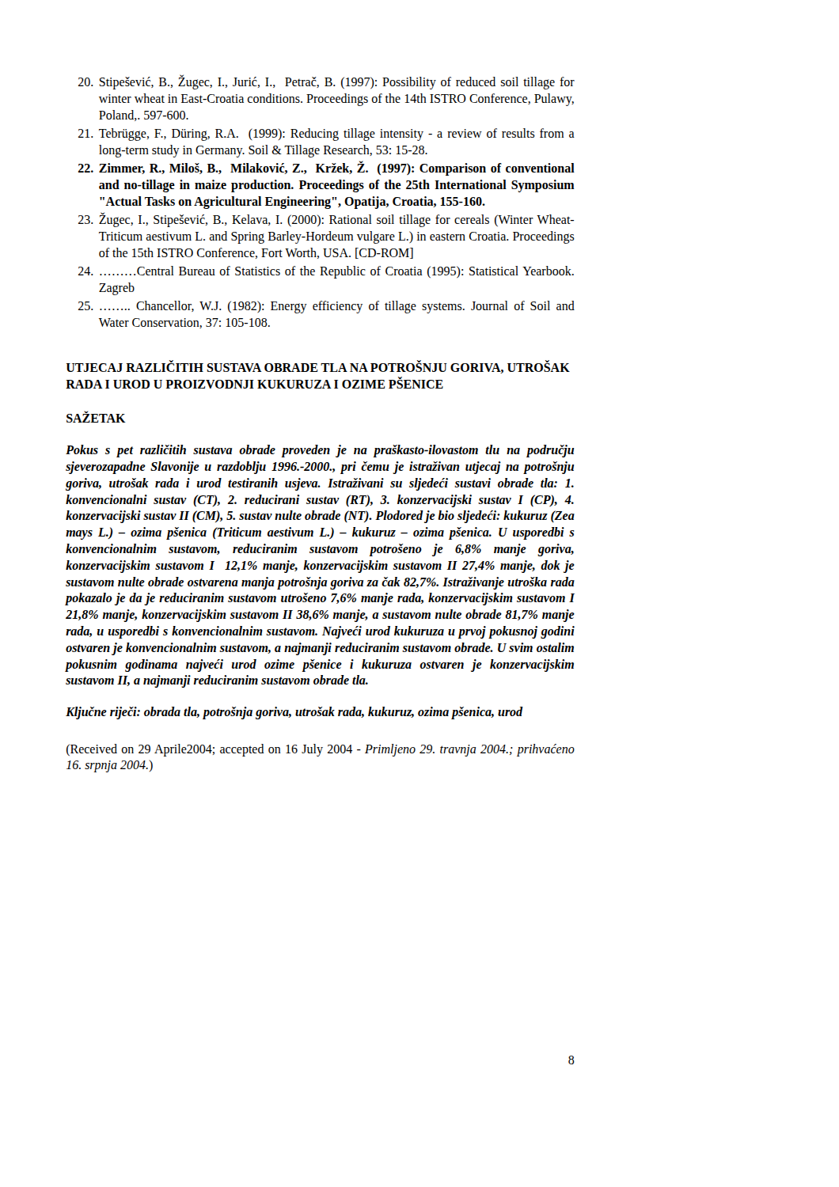20. Stipešević, B., Žugec, I., Jurić, I., Petrač, B. (1997): Possibility of reduced soil tillage for winter wheat in East-Croatia conditions. Proceedings of the 14th ISTRO Conference, Pulawy, Poland,. 597-600.
21. Tebrügge, F., Düring, R.A. (1999): Reducing tillage intensity - a review of results from a long-term study in Germany. Soil & Tillage Research, 53: 15-28.
22. Zimmer, R., Miloš, B., Milaković, Z., Kržek, Ž. (1997): Comparison of conventional and no-tillage in maize production. Proceedings of the 25th International Symposium "Actual Tasks on Agricultural Engineering", Opatija, Croatia, 155-160.
23. Žugec, I., Stipešević, B., Kelava, I. (2000): Rational soil tillage for cereals (Winter Wheat-Triticum aestivum L. and Spring Barley-Hordeum vulgare L.) in eastern Croatia. Proceedings of the 15th ISTRO Conference, Fort Worth, USA. [CD-ROM]
24.………Central Bureau of Statistics of the Republic of Croatia (1995): Statistical Yearbook. Zagreb
25.…….. Chancellor, W.J. (1982): Energy efficiency of tillage systems. Journal of Soil and Water Conservation, 37: 105-108.
Utjecaj različitih sustava obrade tla na potrošnju goriva, utrošak rada i urod u proizvodnji kukuruza i ozime pšenice
SAŽETAK
Pokus s pet različitih sustava obrade proveden je na praškasto-ilovastom tlu na području sjeverozapadne Slavonije u razdoblju 1996.-2000., pri čemu je istraživan utjecaj na potrošnju goriva, utrošak rada i urod testiranih usjeva. Istraživani su sljedeći sustavi obrade tla: 1. konvencionalni sustav (CT), 2. reducirani sustav (RT), 3. konzervacijski sustav I (CP), 4. konzervacijski sustav II (CM), 5. sustav nulte obrade (NT). Plodored je bio sljedeći: kukuruz (Zea mays L.) – ozima pšenica (Triticum aestivum L.) – kukuruz – ozima pšenica. U usporedbi s konvencionalnim sustavom, reduciranim sustavom potrošeno je 6,8% manje goriva, konzervacijskim sustavom I 12,1% manje, konzervacijskim sustavom II 27,4% manje, dok je sustavom nulte obrade ostvarena manja potrošnja goriva za čak 82,7%. Istraživanje utroška rada pokazalo je da je reduciranim sustavom utrošeno 7,6% manje rada, konzervacijskim sustavom I 21,8% manje, konzervacijskim sustavom II 38,6% manje, a sustavom nulte obrade 81,7% manje rada, u usporedbi s konvencionalnim sustavom. Najveći urod kukuruza u prvoj pokusnoj godini ostvaren je konvencionalnim sustavom, a najmanji reduciranim sustavom obrade. U svim ostalim pokusnim godinama najveći urod ozime pšenice i kukuruza ostvaren je konzervacijskim sustavom II, a najmanji reduciranim sustavom obrade tla.
Ključne riječi: obrada tla, potrošnja goriva, utrošak rada, kukuruz, ozima pšenica, urod
(Received on 29 Aprile2004; accepted on 16 July 2004 - Primljeno 29. travnja 2004.; prihvaćeno 16. srpnja 2004.)
8